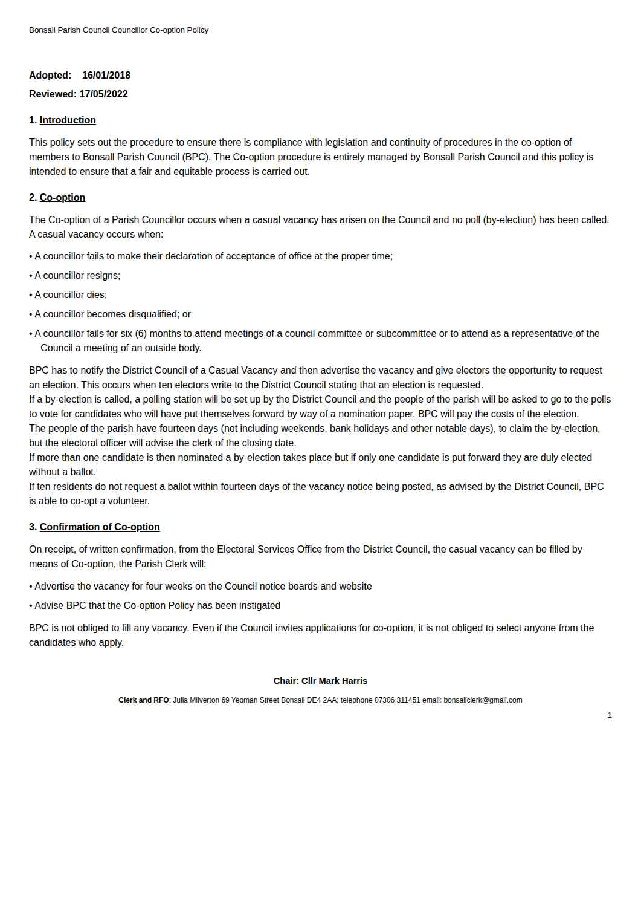Bonsall Parish Council Councillor Co-option Policy
Adopted: 16/01/2018
Reviewed: 17/05/2022
1. Introduction
This policy sets out the procedure to ensure there is compliance with legislation and continuity of procedures in the co-option of members to Bonsall Parish Council (BPC). The Co-option procedure is entirely managed by Bonsall Parish Council and this policy is intended to ensure that a fair and equitable process is carried out.
2. Co-option
The Co-option of a Parish Councillor occurs when a casual vacancy has arisen on the Council and no poll (by-election) has been called. A casual vacancy occurs when:
• A councillor fails to make their declaration of acceptance of office at the proper time;
• A councillor resigns;
• A councillor dies;
• A councillor becomes disqualified; or
• A councillor fails for six (6) months to attend meetings of a council committee or subcommittee or to attend as a representative of the Council a meeting of an outside body.
BPC has to notify the District Council of a Casual Vacancy and then advertise the vacancy and give electors the opportunity to request an election. This occurs when ten electors write to the District Council stating that an election is requested.
If a by-election is called, a polling station will be set up by the District Council and the people of the parish will be asked to go to the polls to vote for candidates who will have put themselves forward by way of a nomination paper. BPC will pay the costs of the election.
The people of the parish have fourteen days (not including weekends, bank holidays and other notable days), to claim the by-election, but the electoral officer will advise the clerk of the closing date.
If more than one candidate is then nominated a by-election takes place but if only one candidate is put forward they are duly elected without a ballot.
If ten residents do not request a ballot within fourteen days of the vacancy notice being posted, as advised by the District Council, BPC is able to co-opt a volunteer.
3. Confirmation of Co-option
On receipt, of written confirmation, from the Electoral Services Office from the District Council, the casual vacancy can be filled by means of Co-option, the Parish Clerk will:
• Advertise the vacancy for four weeks on the Council notice boards and website
• Advise BPC that the Co-option Policy has been instigated
BPC is not obliged to fill any vacancy. Even if the Council invites applications for co-option, it is not obliged to select anyone from the candidates who apply.
Chair: Cllr Mark Harris
Clerk and RFO: Julia Milverton 69 Yeoman Street Bonsall DE4 2AA; telephone 07306 311451 email: bonsallclerk@gmail.com
1